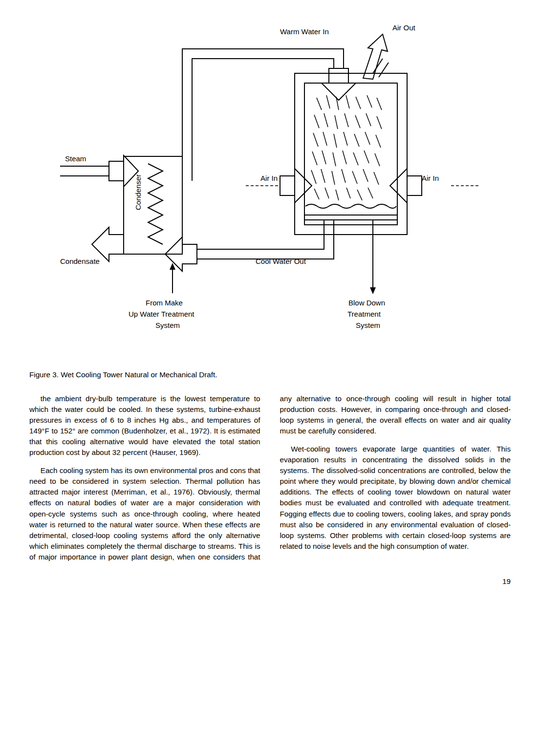Warm Water In Air Out Air In Air In Steam Condenser Condensate Cool Water Out From Make Up Water Treatment System Blow Down Treatment System
Figure 3. Wet Cooling Tower Natural or Mechanical Draft.
the ambient dry-bulb temperature is the lowest temperature to which the water could be cooled. In these systems, turbine-exhaust pressures in excess of 6 to 8 inches Hg abs., and temperatures of 149°F to 152° are common (Budenholzer, et al., 1972). It is estimated that this cooling alternative would have elevated the total station production cost by about 32 percent (Hauser, 1969).
Each cooling system has its own environmental pros and cons that need to be considered in system selection. Thermal pollution has attracted major interest (Merriman, et al., 1976). Obviously, thermal effects on natural bodies of water are a major consideration with open-cycle systems such as once-through cooling, where heated water is returned to the natural water source. When these effects are detrimental, closed-loop cooling systems afford the only alternative which eliminates completely the thermal discharge to streams. This is of major importance in power plant design, when one considers that any alternative to once-through cooling will result in higher total production costs. However, in comparing once-through and closed-loop systems in general, the overall effects on water and air quality must be carefully considered.
Wet-cooling towers evaporate large quantities of water. This evaporation results in concentrating the dissolved solids in the systems. The dissolved-solid concentrations are controlled, below the point where they would precipitate, by blowing down and/or chemical additions. The effects of cooling tower blowdown on natural water bodies must be evaluated and controlled with adequate treatment. Fogging effects due to cooling towers, cooling lakes, and spray ponds must also be considered in any environmental evaluation of closed-loop systems. Other problems with certain closed-loop systems are related to noise levels and the high consumption of water.
19